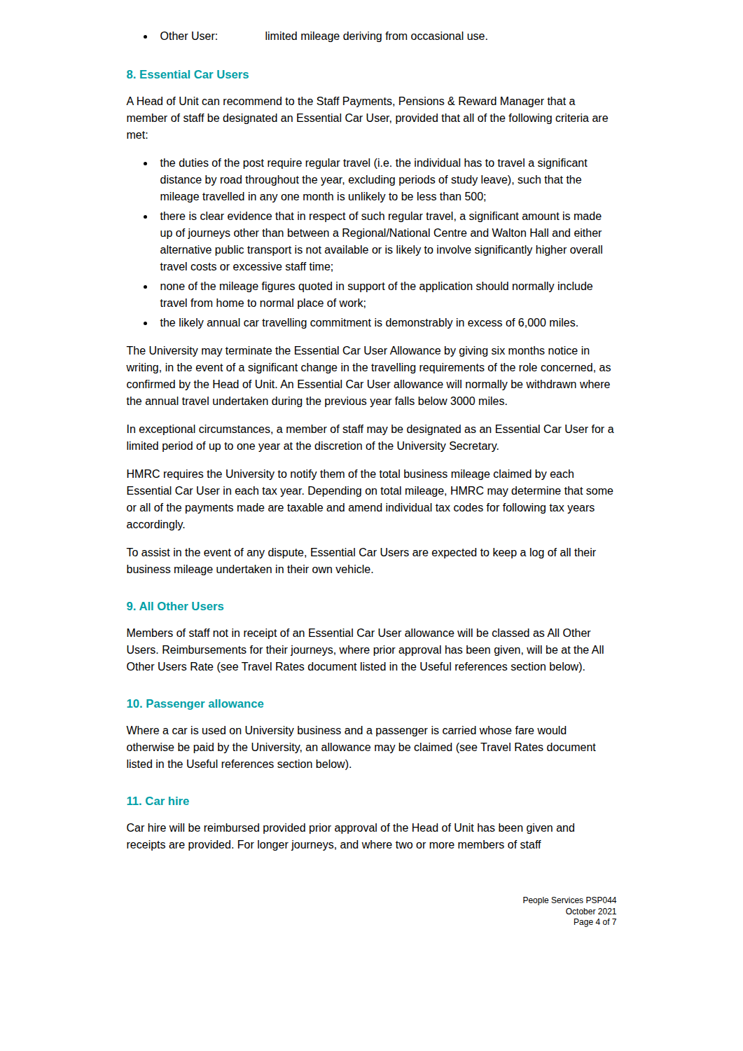Other User: limited mileage deriving from occasional use.
8. Essential Car Users
A Head of Unit can recommend to the Staff Payments, Pensions & Reward Manager that a member of staff be designated an Essential Car User, provided that all of the following criteria are met:
the duties of the post require regular travel (i.e. the individual has to travel a significant distance by road throughout the year, excluding periods of study leave), such that the mileage travelled in any one month is unlikely to be less than 500;
there is clear evidence that in respect of such regular travel, a significant amount is made up of journeys other than between a Regional/National Centre and Walton Hall and either alternative public transport is not available or is likely to involve significantly higher overall travel costs or excessive staff time;
none of the mileage figures quoted in support of the application should normally include travel from home to normal place of work;
the likely annual car travelling commitment is demonstrably in excess of 6,000 miles.
The University may terminate the Essential Car User Allowance by giving six months notice in writing, in the event of a significant change in the travelling requirements of the role concerned, as confirmed by the Head of Unit. An Essential Car User allowance will normally be withdrawn where the annual travel undertaken during the previous year falls below 3000 miles.
In exceptional circumstances, a member of staff may be designated as an Essential Car User for a limited period of up to one year at the discretion of the University Secretary.
HMRC requires the University to notify them of the total business mileage claimed by each Essential Car User in each tax year. Depending on total mileage, HMRC may determine that some or all of the payments made are taxable and amend individual tax codes for following tax years accordingly.
To assist in the event of any dispute, Essential Car Users are expected to keep a log of all their business mileage undertaken in their own vehicle.
9. All Other Users
Members of staff not in receipt of an Essential Car User allowance will be classed as All Other Users. Reimbursements for their journeys, where prior approval has been given, will be at the All Other Users Rate (see Travel Rates document listed in the Useful references section below).
10. Passenger allowance
Where a car is used on University business and a passenger is carried whose fare would otherwise be paid by the University, an allowance may be claimed (see Travel Rates document listed in the Useful references section below).
11. Car hire
Car hire will be reimbursed provided prior approval of the Head of Unit has been given and receipts are provided. For longer journeys, and where two or more members of staff
People Services PSP044
October 2021
Page 4 of 7